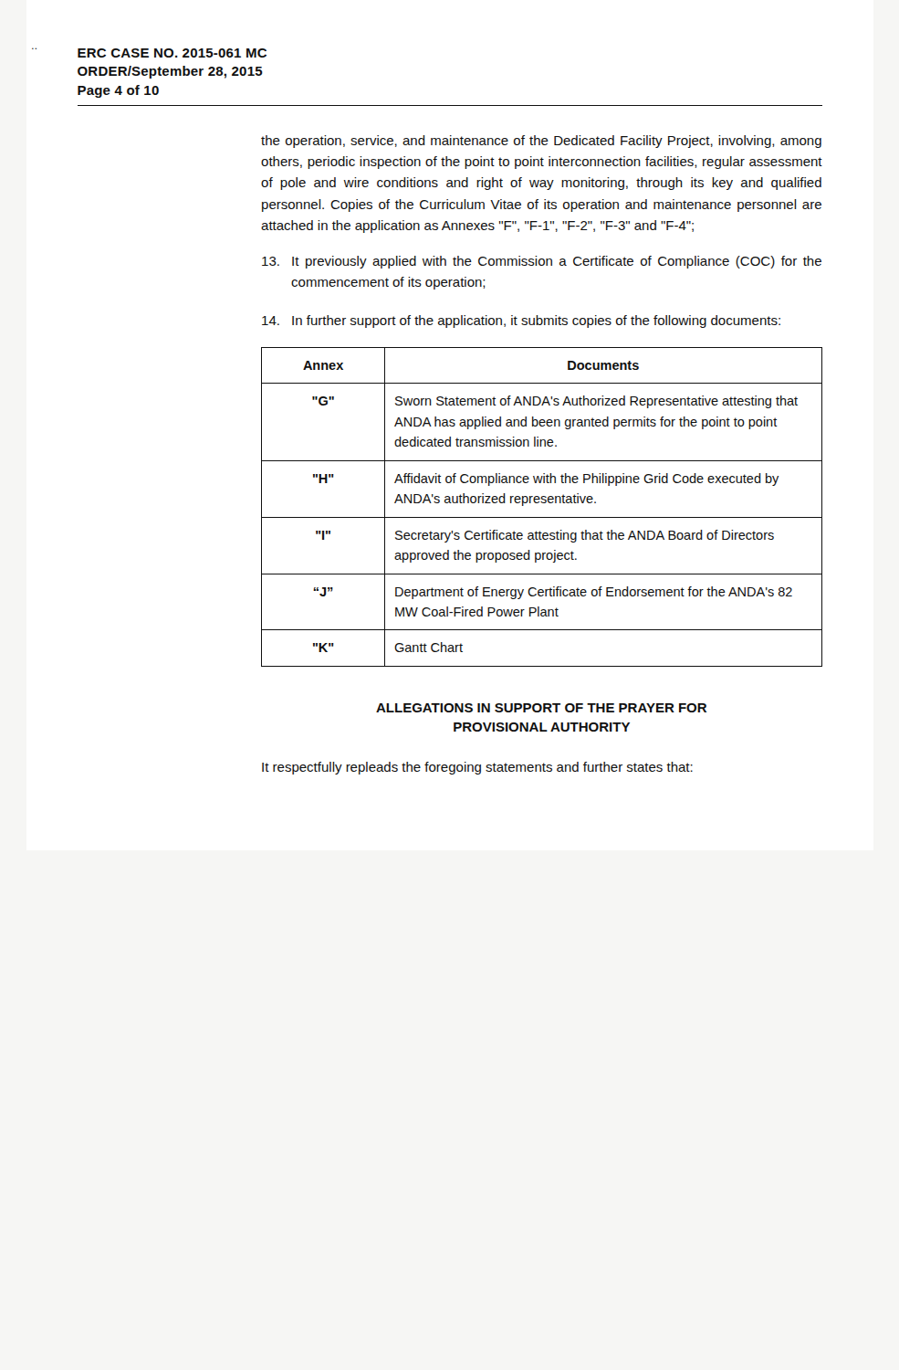..
ERC CASE NO. 2015-061 MC ORDER/September 28, 2015 Page 4 of 10
the operation, service, and maintenance of the Dedicated Facility Project, involving, among others, periodic inspection of the point to point interconnection facilities, regular assessment of pole and wire conditions and right of way monitoring, through its key and qualified personnel. Copies of the Curriculum Vitae of its operation and maintenance personnel are attached in the application as Annexes "F", "F-1", "F-2", "F-3" and "F-4";
13. It previously applied with the Commission a Certificate of Compliance (COC) for the commencement of its operation;
14. In further support of the application, it submits copies of the following documents:
| Annex | Documents |
| --- | --- |
| "G" | Sworn Statement of ANDA's Authorized Representative attesting that ANDA has applied and been granted permits for the point to point dedicated transmission line. |
| "H" | Affidavit of Compliance with the Philippine Grid Code executed by ANDA's authorized representative. |
| "I" | Secretary's Certificate attesting that the ANDA Board of Directors approved the proposed project. |
| “J” | Department of Energy Certificate of Endorsement for the ANDA's 82 MW Coal-Fired Power Plant |
| "K" | Gantt Chart |
Allegations in Support of the Prayer for
Provisional Authority
It respectfully repleads the foregoing statements and further states that: